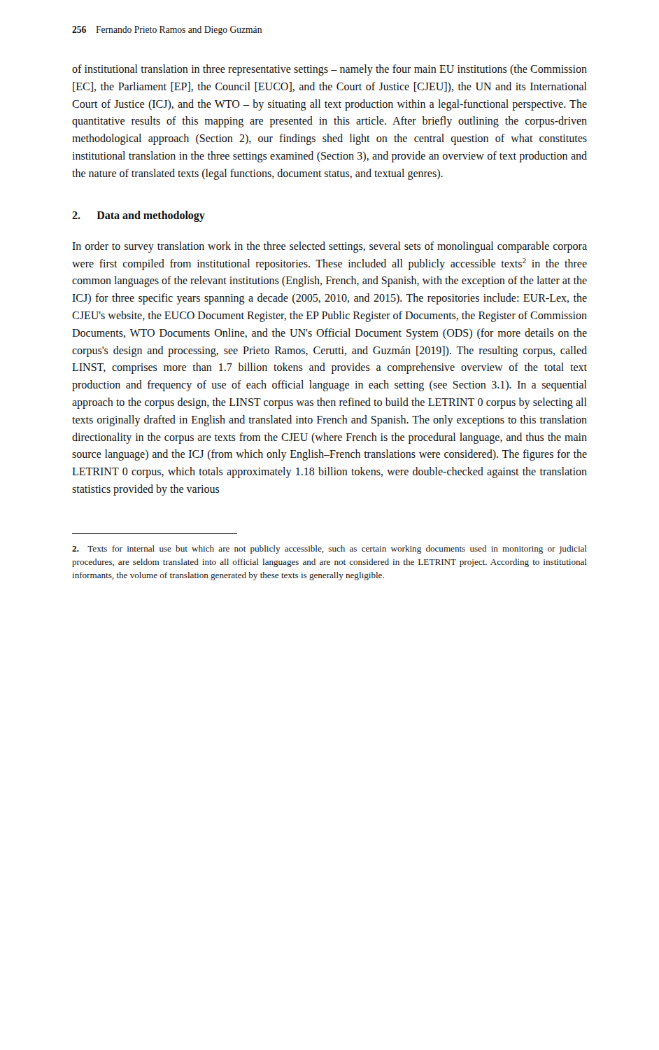256 Fernando Prieto Ramos and Diego Guzmán
of institutional translation in three representative settings – namely the four main EU institutions (the Commission [EC], the Parliament [EP], the Council [EUCO], and the Court of Justice [CJEU]), the UN and its International Court of Justice (ICJ), and the WTO – by situating all text production within a legal-functional perspective. The quantitative results of this mapping are presented in this article. After briefly outlining the corpus-driven methodological approach (Section 2), our findings shed light on the central question of what constitutes institutional translation in the three settings examined (Section 3), and provide an overview of text production and the nature of translated texts (legal functions, document status, and textual genres).
2. Data and methodology
In order to survey translation work in the three selected settings, several sets of monolingual comparable corpora were first compiled from institutional repositories. These included all publicly accessible texts2 in the three common languages of the relevant institutions (English, French, and Spanish, with the exception of the latter at the ICJ) for three specific years spanning a decade (2005, 2010, and 2015). The repositories include: EUR-Lex, the CJEU's website, the EUCO Document Register, the EP Public Register of Documents, the Register of Commission Documents, WTO Documents Online, and the UN's Official Document System (ODS) (for more details on the corpus's design and processing, see Prieto Ramos, Cerutti, and Guzmán [2019]). The resulting corpus, called LINST, comprises more than 1.7 billion tokens and provides a comprehensive overview of the total text production and frequency of use of each official language in each setting (see Section 3.1). In a sequential approach to the corpus design, the LINST corpus was then refined to build the LETRINT 0 corpus by selecting all texts originally drafted in English and translated into French and Spanish. The only exceptions to this translation directionality in the corpus are texts from the CJEU (where French is the procedural language, and thus the main source language) and the ICJ (from which only English–French translations were considered). The figures for the LETRINT 0 corpus, which totals approximately 1.18 billion tokens, were double-checked against the translation statistics provided by the various
2. Texts for internal use but which are not publicly accessible, such as certain working documents used in monitoring or judicial procedures, are seldom translated into all official languages and are not considered in the LETRINT project. According to institutional informants, the volume of translation generated by these texts is generally negligible.